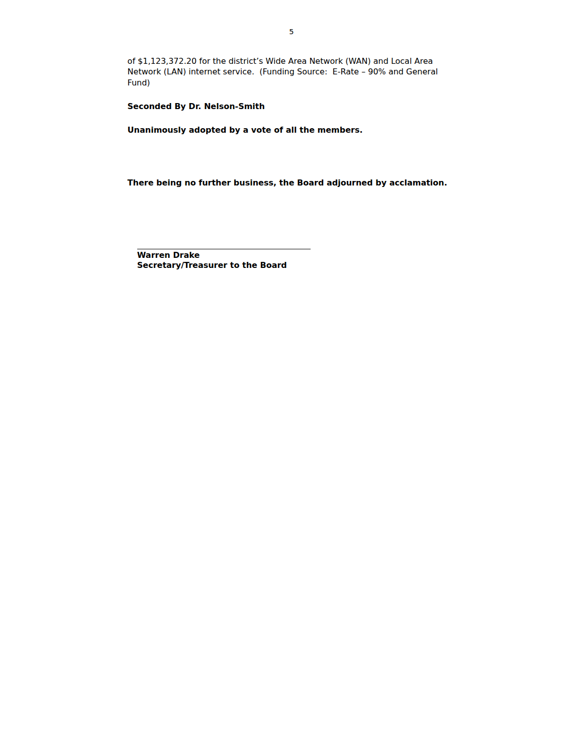5
of $1,123,372.20 for the district’s Wide Area Network (WAN) and Local Area Network (LAN) internet service. (Funding Source: E-Rate – 90% and General Fund)
Seconded By Dr. Nelson-Smith
Unanimously adopted by a vote of all the members.
There being no further business, the Board adjourned by acclamation.
Warren Drake
Secretary/Treasurer to the Board